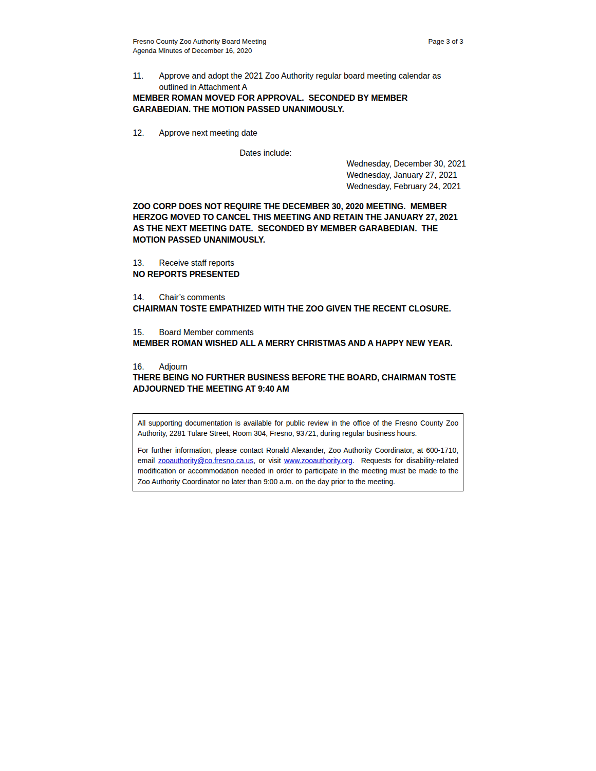Fresno County Zoo Authority Board Meeting
Agenda Minutes of December 16, 2020
Page 3 of 3
11.
Approve and adopt the 2021 Zoo Authority regular board meeting calendar as outlined in Attachment A
MEMBER ROMAN MOVED FOR APPROVAL. SECONDED BY MEMBER GARABEDIAN. THE MOTION PASSED UNANIMOUSLY.
12.
Approve next meeting date
Dates include:
Wednesday, December 30, 2021
Wednesday, January 27, 2021
Wednesday, February 24, 2021
ZOO CORP DOES NOT REQUIRE THE DECEMBER 30, 2020 MEETING. MEMBER HERZOG MOVED TO CANCEL THIS MEETING AND RETAIN THE JANUARY 27, 2021 AS THE NEXT MEETING DATE. SECONDED BY MEMBER GARABEDIAN. THE MOTION PASSED UNANIMOUSLY.
13.
Receive staff reports
NO REPORTS PRESENTED
14.
Chair’s comments
CHAIRMAN TOSTE EMPATHIZED WITH THE ZOO GIVEN THE RECENT CLOSURE.
15.
Board Member comments
MEMBER ROMAN WISHED ALL A MERRY CHRISTMAS AND A HAPPY NEW YEAR.
16.
Adjourn
THERE BEING NO FURTHER BUSINESS BEFORE THE BOARD, CHAIRMAN TOSTE ADJOURNED THE MEETING AT 9:40 AM
All supporting documentation is available for public review in the office of the Fresno County Zoo Authority, 2281 Tulare Street, Room 304, Fresno, 93721, during regular business hours.
For further information, please contact Ronald Alexander, Zoo Authority Coordinator, at 600-1710, email zooauthority@co.fresno.ca.us, or visit www.zooauthority.org. Requests for disability-related modification or accommodation needed in order to participate in the meeting must be made to the Zoo Authority Coordinator no later than 9:00 a.m. on the day prior to the meeting.